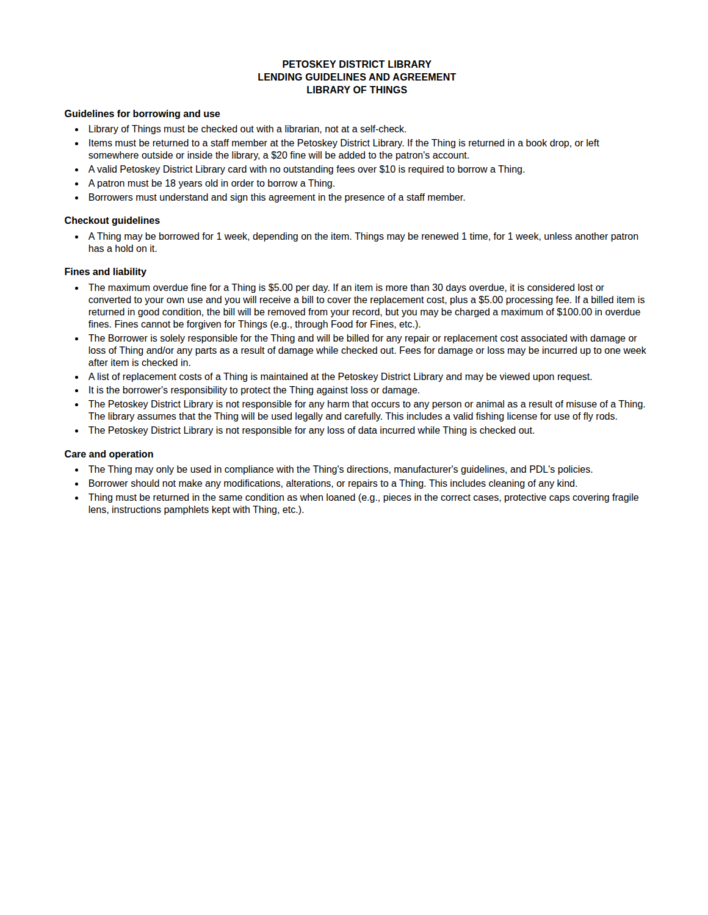PETOSKEY DISTRICT LIBRARY LENDING GUIDELINES AND AGREEMENT LIBRARY OF THINGS
Guidelines for borrowing and use
Library of Things must be checked out with a librarian, not at a self-check.
Items must be returned to a staff member at the Petoskey District Library. If the Thing is returned in a book drop, or left somewhere outside or inside the library, a $20 fine will be added to the patron's account.
A valid Petoskey District Library card with no outstanding fees over $10 is required to borrow a Thing.
A patron must be 18 years old in order to borrow a Thing.
Borrowers must understand and sign this agreement in the presence of a staff member.
Checkout guidelines
A Thing may be borrowed for 1 week, depending on the item. Things may be renewed 1 time, for 1 week, unless another patron has a hold on it.
Fines and liability
The maximum overdue fine for a Thing is $5.00 per day. If an item is more than 30 days overdue, it is considered lost or converted to your own use and you will receive a bill to cover the replacement cost, plus a $5.00 processing fee. If a billed item is returned in good condition, the bill will be removed from your record, but you may be charged a maximum of $100.00 in overdue fines. Fines cannot be forgiven for Things (e.g., through Food for Fines, etc.).
The Borrower is solely responsible for the Thing and will be billed for any repair or replacement cost associated with damage or loss of Thing and/or any parts as a result of damage while checked out. Fees for damage or loss may be incurred up to one week after item is checked in.
A list of replacement costs of a Thing is maintained at the Petoskey District Library and may be viewed upon request.
It is the borrower's responsibility to protect the Thing against loss or damage.
The Petoskey District Library is not responsible for any harm that occurs to any person or animal as a result of misuse of a Thing. The library assumes that the Thing will be used legally and carefully. This includes a valid fishing license for use of fly rods.
The Petoskey District Library is not responsible for any loss of data incurred while Thing is checked out.
Care and operation
The Thing may only be used in compliance with the Thing's directions, manufacturer's guidelines, and PDL's policies.
Borrower should not make any modifications, alterations, or repairs to a Thing. This includes cleaning of any kind.
Thing must be returned in the same condition as when loaned (e.g., pieces in the correct cases, protective caps covering fragile lens, instructions pamphlets kept with Thing, etc.).